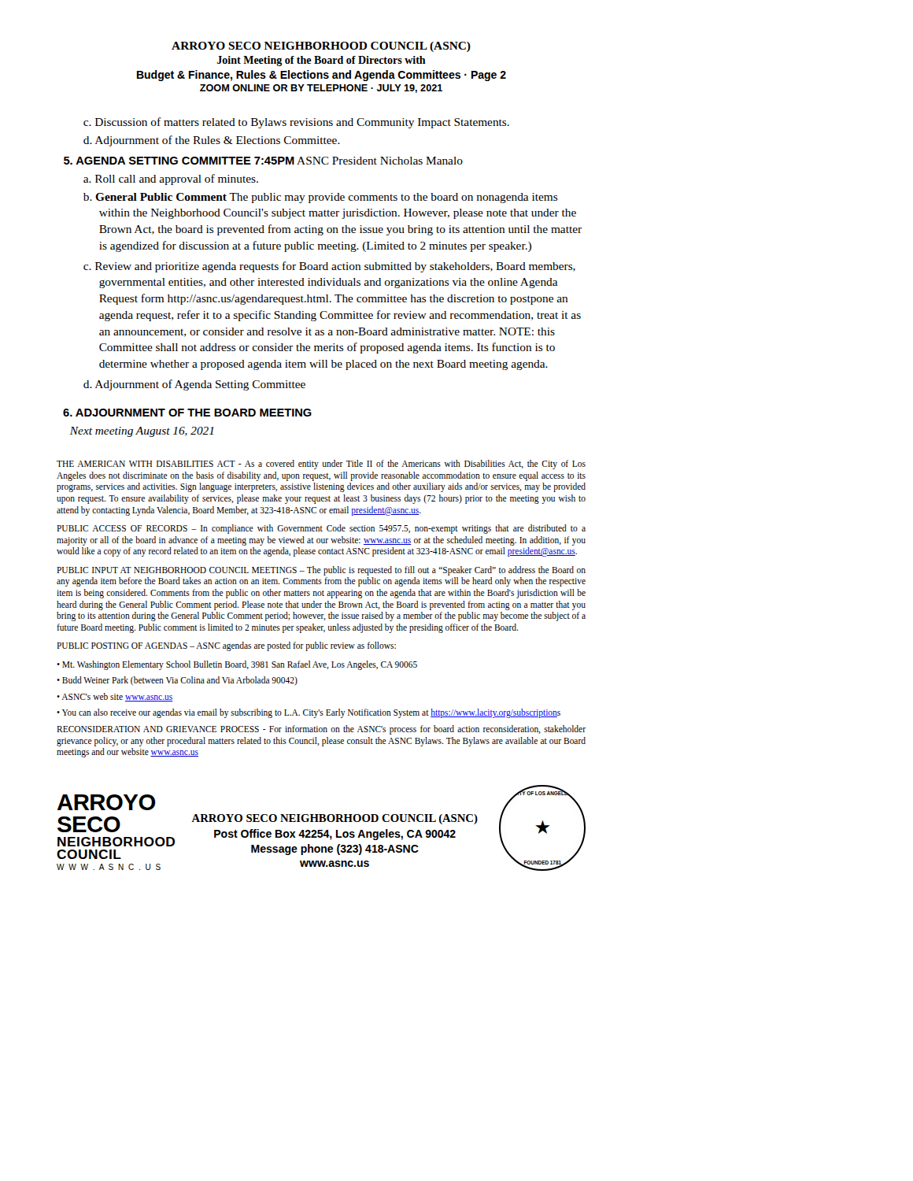ARROYO SECO NEIGHBORHOOD COUNCIL (ASNC)
Joint Meeting of the Board of Directors with
Budget & Finance, Rules & Elections and Agenda Committees · Page 2
ZOOM ONLINE OR BY TELEPHONE · JULY 19, 2021
c. Discussion of matters related to Bylaws revisions and Community Impact Statements.
d. Adjournment of the Rules & Elections Committee.
5. AGENDA SETTING COMMITTEE 7:45PM ASNC President Nicholas Manalo
a. Roll call and approval of minutes.
b. General Public Comment The public may provide comments to the board on nonagenda items within the Neighborhood Council's subject matter jurisdiction. However, please note that under the Brown Act, the board is prevented from acting on the issue you bring to its attention until the matter is agendized for discussion at a future public meeting. (Limited to 2 minutes per speaker.)
c. Review and prioritize agenda requests for Board action submitted by stakeholders, Board members, governmental entities, and other interested individuals and organizations via the online Agenda Request form http://asnc.us/agendarequest.html. The committee has the discretion to postpone an agenda request, refer it to a specific Standing Committee for review and recommendation, treat it as an announcement, or consider and resolve it as a non-Board administrative matter. NOTE: this Committee shall not address or consider the merits of proposed agenda items. Its function is to determine whether a proposed agenda item will be placed on the next Board meeting agenda.
d. Adjournment of Agenda Setting Committee
6. ADJOURNMENT OF THE BOARD MEETING
Next meeting August 16, 2021
THE AMERICAN WITH DISABILITIES ACT - As a covered entity under Title II of the Americans with Disabilities Act, the City of Los Angeles does not discriminate on the basis of disability and, upon request, will provide reasonable accommodation to ensure equal access to its programs, services and activities. Sign language interpreters, assistive listening devices and other auxiliary aids and/or services, may be provided upon request. To ensure availability of services, please make your request at least 3 business days (72 hours) prior to the meeting you wish to attend by contacting Lynda Valencia, Board Member, at 323-418-ASNC or email president@asnc.us.
PUBLIC ACCESS OF RECORDS – In compliance with Government Code section 54957.5, non-exempt writings that are distributed to a majority or all of the board in advance of a meeting may be viewed at our website: www.asnc.us or at the scheduled meeting. In addition, if you would like a copy of any record related to an item on the agenda, please contact ASNC president at 323-418-ASNC or email president@asnc.us.
PUBLIC INPUT AT NEIGHBORHOOD COUNCIL MEETINGS – The public is requested to fill out a “Speaker Card” to address the Board on any agenda item before the Board takes an action on an item. Comments from the public on agenda items will be heard only when the respective item is being considered. Comments from the public on other matters not appearing on the agenda that are within the Board's jurisdiction will be heard during the General Public Comment period. Please note that under the Brown Act, the Board is prevented from acting on a matter that you bring to its attention during the General Public Comment period; however, the issue raised by a member of the public may become the subject of a future Board meeting. Public comment is limited to 2 minutes per speaker, unless adjusted by the presiding officer of the Board.
PUBLIC POSTING OF AGENDAS – ASNC agendas are posted for public review as follows:
• Mt. Washington Elementary School Bulletin Board, 3981 San Rafael Ave, Los Angeles, CA 90065
• Budd Weiner Park (between Via Colina and Via Arbolada 90042)
• ASNC's web site www.asnc.us
• You can also receive our agendas via email by subscribing to L.A. City's Early Notification System at https://www.lacity.org/subscriptions
RECONSIDERATION AND GRIEVANCE PROCESS - For information on the ASNC's process for board action reconsideration, stakeholder grievance policy, or any other procedural matters related to this Council, please consult the ASNC Bylaws. The Bylaws are available at our Board meetings and our website www.asnc.us
ARROYO
SECO
NEIGHBORHOOD
COUNCIL
W W W . A S N C . U S
ARROYO SECO NEIGHBORHOOD COUNCIL (ASNC)
Post Office Box 42254, Los Angeles, CA 90042
Message phone (323) 418-ASNC
www.asnc.us
CITY OF LOS ANGELES
★
FOUNDED 1781